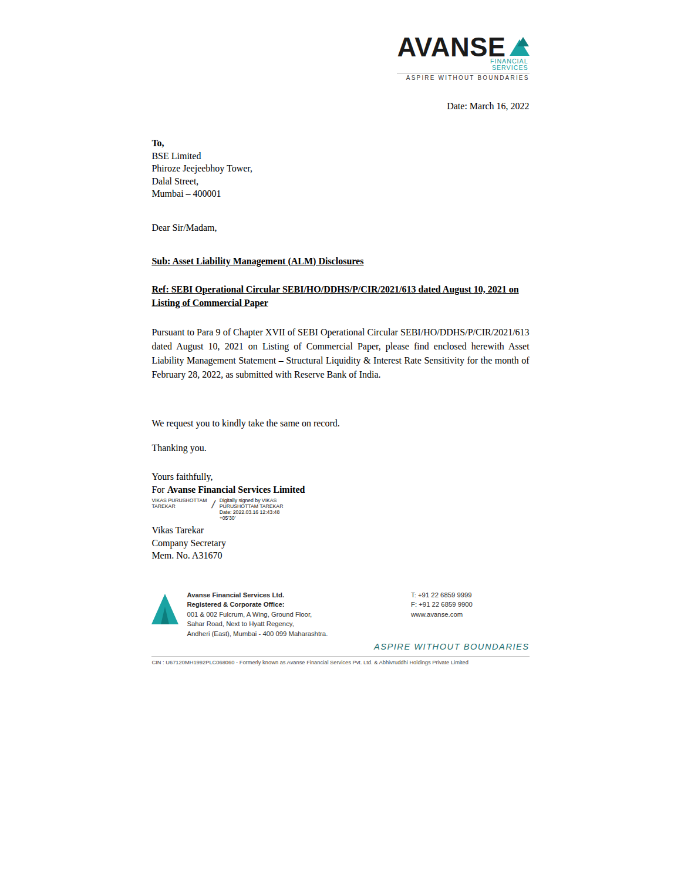AVANSE
FINANCIAL
SERVICES
ASPIRE WITHOUT BOUNDARIES
Date: March 16, 2022
To,
BSE Limited
Phiroze Jeejeebhoy Tower,
Dalal Street,
Mumbai – 400001
Dear Sir/Madam,
Sub: Asset Liability Management (ALM) Disclosures
Ref: SEBI Operational Circular SEBI/HO/DDHS/P/CIR/2021/613 dated August 10, 2021 on Listing of Commercial Paper
Pursuant to Para 9 of Chapter XVII of SEBI Operational Circular SEBI/HO/DDHS/P/CIR/2021/613 dated August 10, 2021 on Listing of Commercial Paper, please find enclosed herewith Asset Liability Management Statement – Structural Liquidity & Interest Rate Sensitivity for the month of February 28, 2022, as submitted with Reserve Bank of India.
We request you to kindly take the same on record.
Thanking you.
Yours faithfully,
For Avanse Financial Services Limited
VIKAS PURUSHOTTAM
TAREKAR
/
Digitally signed by VIKAS
PURUSHOTTAM TAREKAR
Date: 2022.03.16 12:43:48
+05'30'
Vikas Tarekar
Company Secretary
Mem. No. A31670
Avanse Financial Services Ltd.
Registered & Corporate Office:
001 & 002 Fulcrum, A Wing, Ground Floor,
Sahar Road, Next to Hyatt Regency,
Andheri (East), Mumbai - 400 099 Maharashtra.
T: +91 22 6859 9999
F: +91 22 6859 9900
www.avanse.com
ASPIRE WITHOUT BOUNDARIES
CIN : U67120MH1992PLC068060 - Formerly known as Avanse Financial Services Pvt. Ltd. & Abhivruddhi Holdings Private Limited